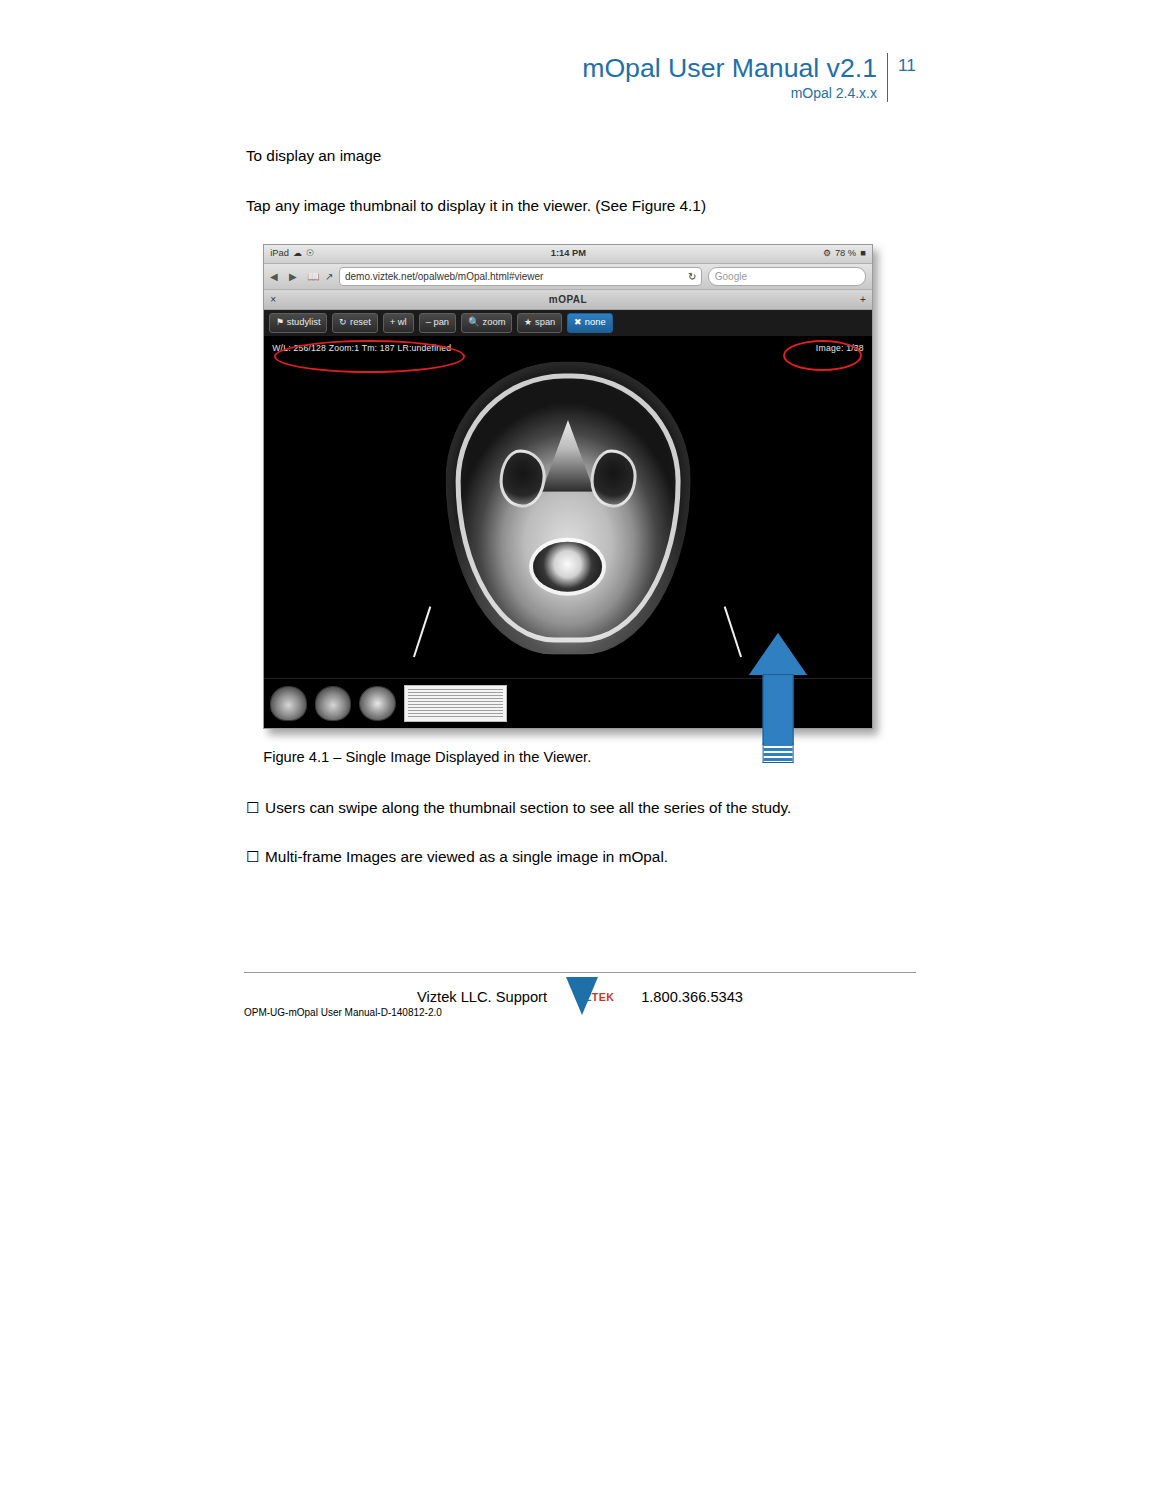mOpal User Manual v2.1
mOpal 2.4.x.x
11
To display an image
Tap any image thumbnail to display it in the viewer. (See Figure 4.1)
iPad☁☉
1:14 PM
⚙78 %■
◀ ▶ 📖 ↗
demo.viztek.net/opalweb/mOpal.html#viewer↻
Google
× mOPAL +
⚑ studylist ↻ reset + wl – pan 🔍 zoom ★ span ✖ none
W/L: 256/128 Zoom:1 Tm: 187 LR:undefined
Image: 1/38
Figure 4.1 – Single Image Displayed in the Viewer.
☐Users can swipe along the thumbnail section to see all the series of the study.
☐Multi-frame Images are viewed as a single image in mOpal.
Viztek LLC. Support VIZTEK 1.800.366.5343
OPM-UG-mOpal User Manual-D-140812-2.0